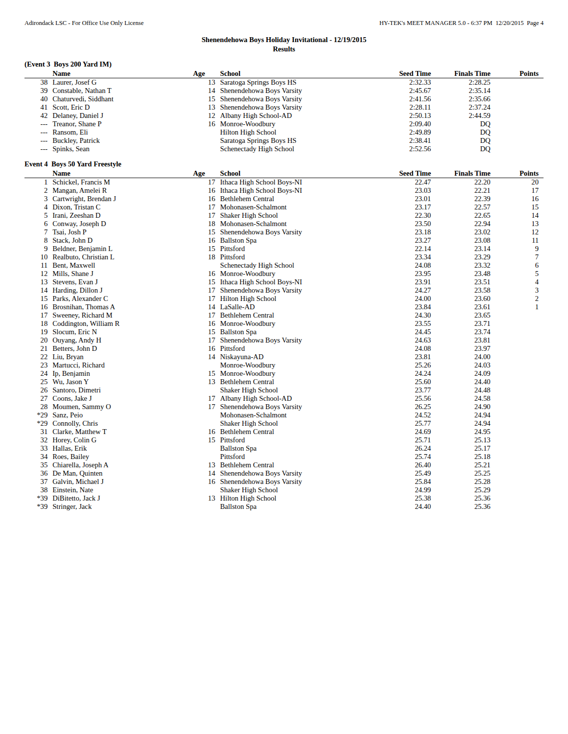Adirondack LSC - For Office Use Only License HY-TEK's MEET MANAGER 5.0 - 6:37 PM 12/20/2015 Page 4
Shenendehowa Boys Holiday Invitational - 12/19/2015
Results
(Event 3 Boys 200 Yard IM)
| | Name | Age | School | Seed Time | Finals Time | Points |
| --- | --- | --- | --- | --- | --- | --- |
| 38 | Laurer, Josef G | 13 | Saratoga Springs Boys HS | 2:32.33 | 2:28.25 | |
| 39 | Constable, Nathan T | 14 | Shenendehowa Boys Varsity | 2:45.67 | 2:35.14 | |
| 40 | Chaturvedi, Siddhant | 15 | Shenendehowa Boys Varsity | 2:41.56 | 2:35.66 | |
| 41 | Scott, Eric D | 13 | Shenendehowa Boys Varsity | 2:28.11 | 2:37.24 | |
| 42 | Delaney, Daniel J | 12 | Albany High School-AD | 2:50.13 | 2:44.59 | |
| --- | Treanor, Shane P | 16 | Monroe-Woodbury | 2:09.40 | DQ | |
| --- | Ransom, Eli | | Hilton High School | 2:49.89 | DQ | |
| --- | Buckley, Patrick | | Saratoga Springs Boys HS | 2:38.41 | DQ | |
| --- | Spinks, Sean | | Schenectady High School | 2:52.56 | DQ | |
Event 4 Boys 50 Yard Freestyle
| | Name | Age | School | Seed Time | Finals Time | Points |
| --- | --- | --- | --- | --- | --- | --- |
| 1 | Schickel, Francis M | 17 | Ithaca High School Boys-NI | 22.47 | 22.20 | 20 |
| 2 | Mangan, Amelei R | 16 | Ithaca High School Boys-NI | 23.03 | 22.21 | 17 |
| 3 | Cartwright, Brendan J | 16 | Bethlehem Central | 23.01 | 22.39 | 16 |
| 4 | Dixon, Tristan C | 17 | Mohonasen-Schalmont | 23.17 | 22.57 | 15 |
| 5 | Irani, Zeeshan D | 17 | Shaker High School | 22.30 | 22.65 | 14 |
| 6 | Conway, Joseph D | 18 | Mohonasen-Schalmont | 23.50 | 22.94 | 13 |
| 7 | Tsai, Josh P | 15 | Shenendehowa Boys Varsity | 23.18 | 23.02 | 12 |
| 8 | Stack, John D | 16 | Ballston Spa | 23.27 | 23.08 | 11 |
| 9 | Beldner, Benjamin L | 15 | Pittsford | 22.14 | 23.14 | 9 |
| 10 | Realbuto, Christian L | 18 | Pittsford | 23.34 | 23.29 | 7 |
| 11 | Bent, Maxwell | | Schenectady High School | 24.08 | 23.32 | 6 |
| 12 | Mills, Shane J | 16 | Monroe-Woodbury | 23.95 | 23.48 | 5 |
| 13 | Stevens, Evan J | 15 | Ithaca High School Boys-NI | 23.91 | 23.51 | 4 |
| 14 | Harding, Dillon J | 17 | Shenendehowa Boys Varsity | 24.27 | 23.58 | 3 |
| 15 | Parks, Alexander C | 17 | Hilton High School | 24.00 | 23.60 | 2 |
| 16 | Brosnihan, Thomas A | 14 | LaSalle-AD | 23.84 | 23.61 | 1 |
| 17 | Sweeney, Richard M | 17 | Bethlehem Central | 24.30 | 23.65 | |
| 18 | Coddington, William R | 16 | Monroe-Woodbury | 23.55 | 23.71 | |
| 19 | Slocum, Eric N | 15 | Ballston Spa | 24.45 | 23.74 | |
| 20 | Ouyang, Andy H | 17 | Shenendehowa Boys Varsity | 24.63 | 23.81 | |
| 21 | Betters, John D | 16 | Pittsford | 24.08 | 23.97 | |
| 22 | Liu, Bryan | 14 | Niskayuna-AD | 23.81 | 24.00 | |
| 23 | Martucci, Richard | | Monroe-Woodbury | 25.26 | 24.03 | |
| 24 | Ip, Benjamin | 15 | Monroe-Woodbury | 24.24 | 24.09 | |
| 25 | Wu, Jason Y | 13 | Bethlehem Central | 25.60 | 24.40 | |
| 26 | Santoro, Dimetri | | Shaker High School | 23.77 | 24.48 | |
| 27 | Coons, Jake J | 17 | Albany High School-AD | 25.56 | 24.58 | |
| 28 | Moumen, Sammy O | 17 | Shenendehowa Boys Varsity | 26.25 | 24.90 | |
| *29 | Sanz, Peio | | Mohonasen-Schalmont | 24.52 | 24.94 | |
| *29 | Connolly, Chris | | Shaker High School | 25.77 | 24.94 | |
| 31 | Clarke, Matthew T | 16 | Bethlehem Central | 24.69 | 24.95 | |
| 32 | Horey, Colin G | 15 | Pittsford | 25.71 | 25.13 | |
| 33 | Hallas, Erik | | Ballston Spa | 26.24 | 25.17 | |
| 34 | Roes, Bailey | | Pittsford | 25.74 | 25.18 | |
| 35 | Chiarella, Joseph A | 13 | Bethlehem Central | 26.40 | 25.21 | |
| 36 | De Man, Quinten | 14 | Shenendehowa Boys Varsity | 25.49 | 25.25 | |
| 37 | Galvin, Michael J | 16 | Shenendehowa Boys Varsity | 25.84 | 25.28 | |
| 38 | Einstein, Nate | | Shaker High School | 24.99 | 25.29 | |
| *39 | DiBitetto, Jack J | 13 | Hilton High School | 25.38 | 25.36 | |
| *39 | Stringer, Jack | | Ballston Spa | 24.40 | 25.36 | |